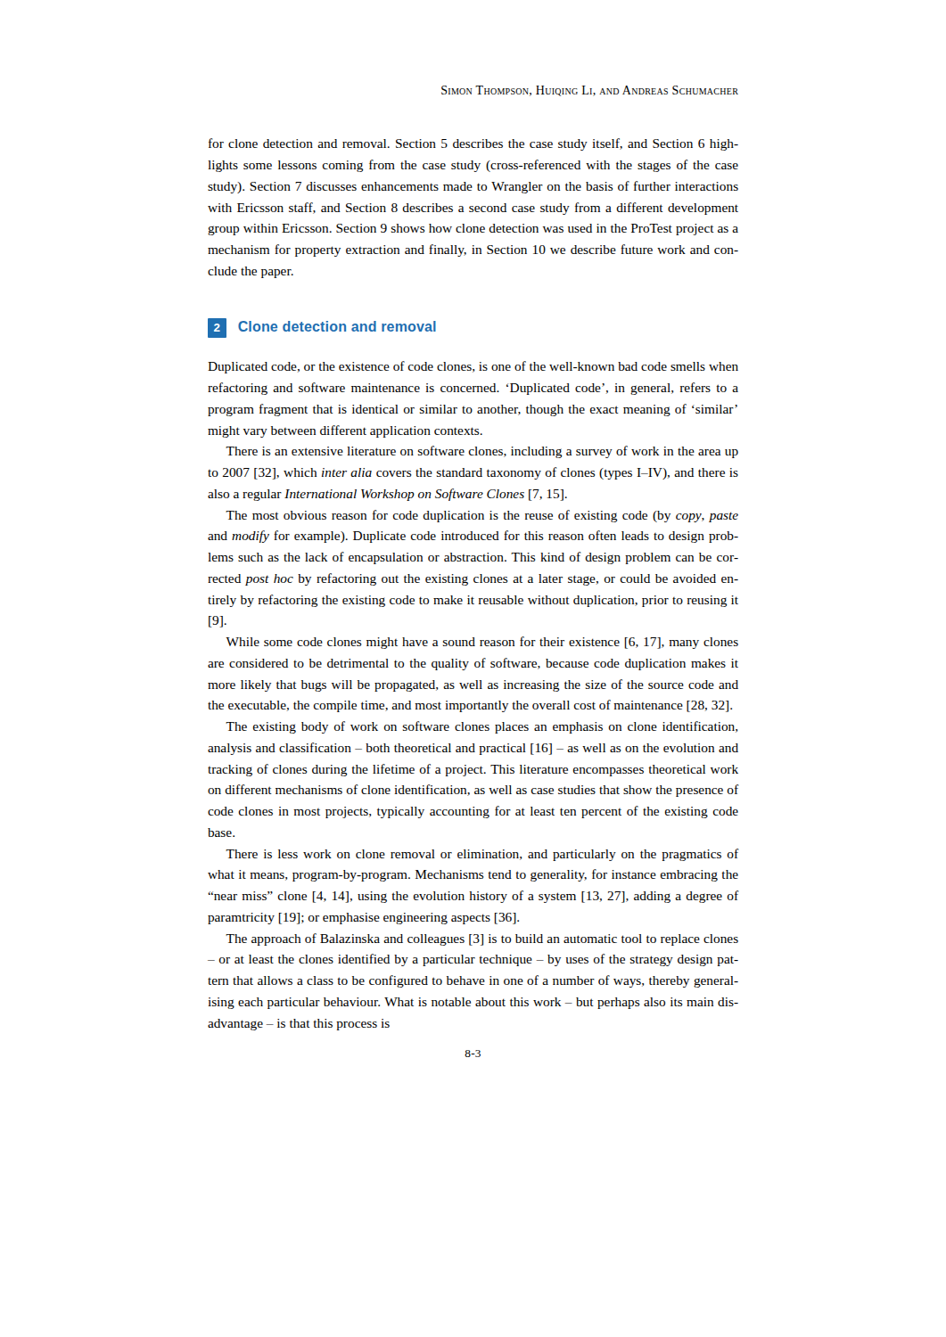Simon Thompson, Huiqing Li, and Andreas Schumacher
for clone detection and removal. Section 5 describes the case study itself, and Section 6 highlights some lessons coming from the case study (cross-referenced with the stages of the case study). Section 7 discusses enhancements made to Wrangler on the basis of further interactions with Ericsson staff, and Section 8 describes a second case study from a different development group within Ericsson. Section 9 shows how clone detection was used in the ProTest project as a mechanism for property extraction and finally, in Section 10 we describe future work and conclude the paper.
2 Clone detection and removal
Duplicated code, or the existence of code clones, is one of the well-known bad code smells when refactoring and software maintenance is concerned. ‘Duplicated code’, in general, refers to a program fragment that is identical or similar to another, though the exact meaning of ‘similar’ might vary between different application contexts.
There is an extensive literature on software clones, including a survey of work in the area up to 2007 [32], which inter alia covers the standard taxonomy of clones (types I–IV), and there is also a regular International Workshop on Software Clones [7, 15].
The most obvious reason for code duplication is the reuse of existing code (by copy, paste and modify for example). Duplicate code introduced for this reason often leads to design problems such as the lack of encapsulation or abstraction. This kind of design problem can be corrected post hoc by refactoring out the existing clones at a later stage, or could be avoided entirely by refactoring the existing code to make it reusable without duplication, prior to reusing it [9].
While some code clones might have a sound reason for their existence [6, 17], many clones are considered to be detrimental to the quality of software, because code duplication makes it more likely that bugs will be propagated, as well as increasing the size of the source code and the executable, the compile time, and most importantly the overall cost of maintenance [28, 32].
The existing body of work on software clones places an emphasis on clone identification, analysis and classification – both theoretical and practical [16] – as well as on the evolution and tracking of clones during the lifetime of a project. This literature encompasses theoretical work on different mechanisms of clone identification, as well as case studies that show the presence of code clones in most projects, typically accounting for at least ten percent of the existing code base.
There is less work on clone removal or elimination, and particularly on the pragmatics of what it means, program-by-program. Mechanisms tend to generality, for instance embracing the “near miss” clone [4, 14], using the evolution history of a system [13, 27], adding a degree of paramtricity [19]; or emphasise engineering aspects [36].
The approach of Balazinska and colleagues [3] is to build an automatic tool to replace clones – or at least the clones identified by a particular technique – by uses of the strategy design pattern that allows a class to be configured to behave in one of a number of ways, thereby generalising each particular behaviour. What is notable about this work – but perhaps also its main disadvantage – is that this process is
8-3